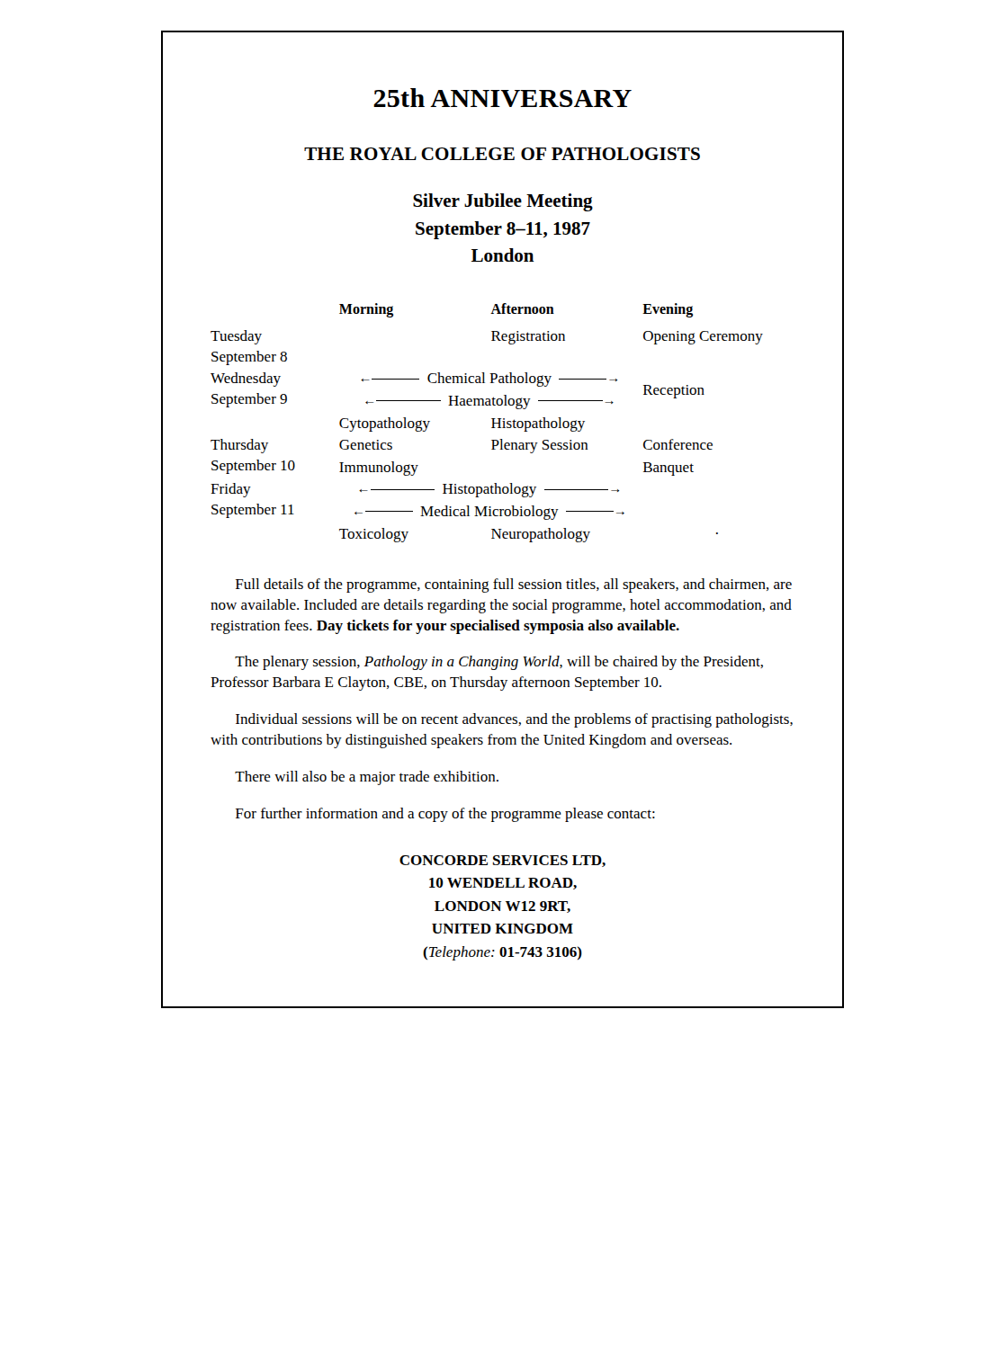25th ANNIVERSARY
THE ROYAL COLLEGE OF PATHOLOGISTS
Silver Jubilee Meeting
September 8–11, 1987
London
| | Morning | Afternoon | Evening |
| --- | --- | --- | --- |
| Tuesday September 8 | | Registration | Opening Ceremony |
| Wednesday September 9 | ← Chemical Pathology → | Reception |
| ← Haematology → |
| Cytopathology | Histopathology | |
| Thursday September 10 | Genetics | Plenary Session | Conference |
| Immunology | | Banquet |
| Friday September 11 | ← Histopathology → | |
| ← Medical Microbiology → | |
| Toxicology | Neuropathology | · |
Full details of the programme, containing full session titles, all speakers, and chairmen, are now available. Included are details regarding the social programme, hotel accommodation, and registration fees. Day tickets for your specialised symposia also available.
The plenary session, Pathology in a Changing World, will be chaired by the President, Professor Barbara E Clayton, CBE, on Thursday afternoon September 10.
Individual sessions will be on recent advances, and the problems of practising pathologists, with contributions by distinguished speakers from the United Kingdom and overseas.
There will also be a major trade exhibition.
For further information and a copy of the programme please contact:
CONCORDE SERVICES LTD,
10 WENDELL ROAD,
LONDON W12 9RT,
UNITED KINGDOM
(Telephone: 01‑743 3106)